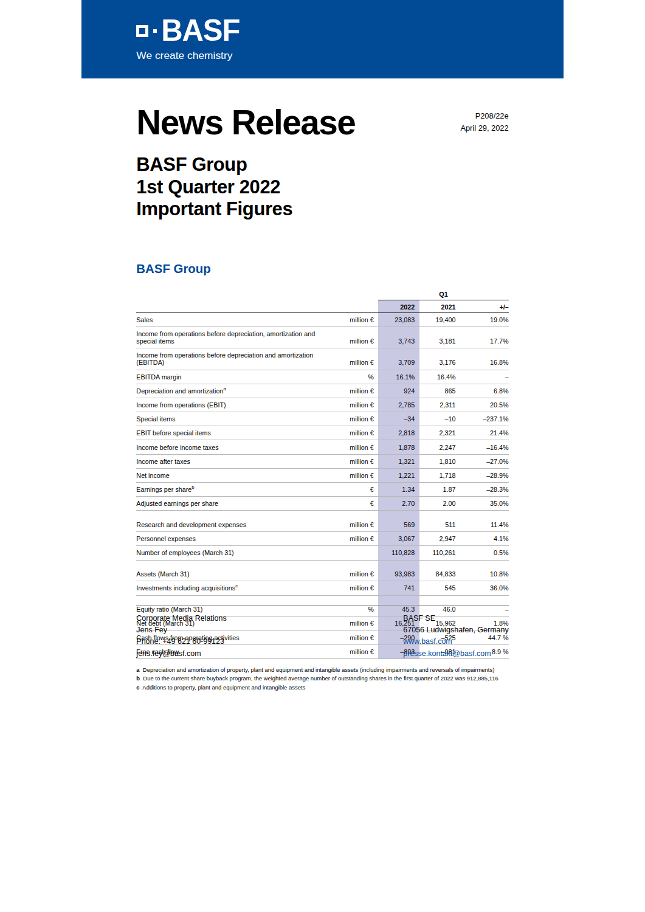BASF
We create chemistry
News Release
P208/22e
April 29, 2022
BASF Group
1st Quarter 2022
Important Figures
BASF Group
| | | Q1 |
| --- | --- | --- |
| | | 2022 | 2021 | +/– |
| Sales | million € | 23,083 | 19,400 | 19.0% |
| Income from operations before depreciation, amortization and special items | million € | 3,743 | 3,181 | 17.7% |
| Income from operations before depreciation and amortization (EBITDA) | million € | 3,709 | 3,176 | 16.8% |
| EBITDA margin | % | 16.1% | 16.4% | – |
| Depreciation and amortization a | million € | 924 | 865 | 6.8% |
| Income from operations (EBIT) | million € | 2,785 | 2,311 | 20.5% |
| Special items | million € | –34 | –10 | –237.1% |
| EBIT before special items | million € | 2,818 | 2,321 | 21.4% |
| Income before income taxes | million € | 1,878 | 2,247 | –16.4% |
| Income after taxes | million € | 1,321 | 1,810 | –27.0% |
| Net income | million € | 1,221 | 1,718 | –28.9% |
| Earnings per share b | € | 1.34 | 1.87 | –28.3% |
| Adjusted earnings per share | € | 2.70 | 2.00 | 35.0% |
| Research and development expenses | million € | 569 | 511 | 11.4% |
| Personnel expenses | million € | 3,067 | 2,947 | 4.1% |
| Number of employees (March 31) | | 110,828 | 110,261 | 0.5% |
| Assets (March 31) | million € | 93,983 | 84,833 | 10.8% |
| Investments including acquisitions c | million € | 741 | 545 | 36.0% |
| Equity ratio (March 31) | % | 45.3 | 46.0 | – |
| Net debt (March 31) | million € | 16,251 | 15,962 | 1.8% |
| Cash flows from operating activities | million € | –290 | –525 | 44.7 % |
| Free cash flow | million € | –893 | –981 | 8.9 % |
a Depreciation and amortization of property, plant and equipment and intangible assets (including impairments and reversals of impairments)
b Due to the current share buyback program, the weighted average number of outstanding shares in the first quarter of 2022 was 912,885,116
c Additions to property, plant and equipment and intangible assets
Corporate Media Relations
Jens Fey
Phone: +49 621 60-99123
jens.fey@basf.com
BASF SE
67056 Ludwigshafen, Germany
www.basf.com
presse.kontakt@basf.com